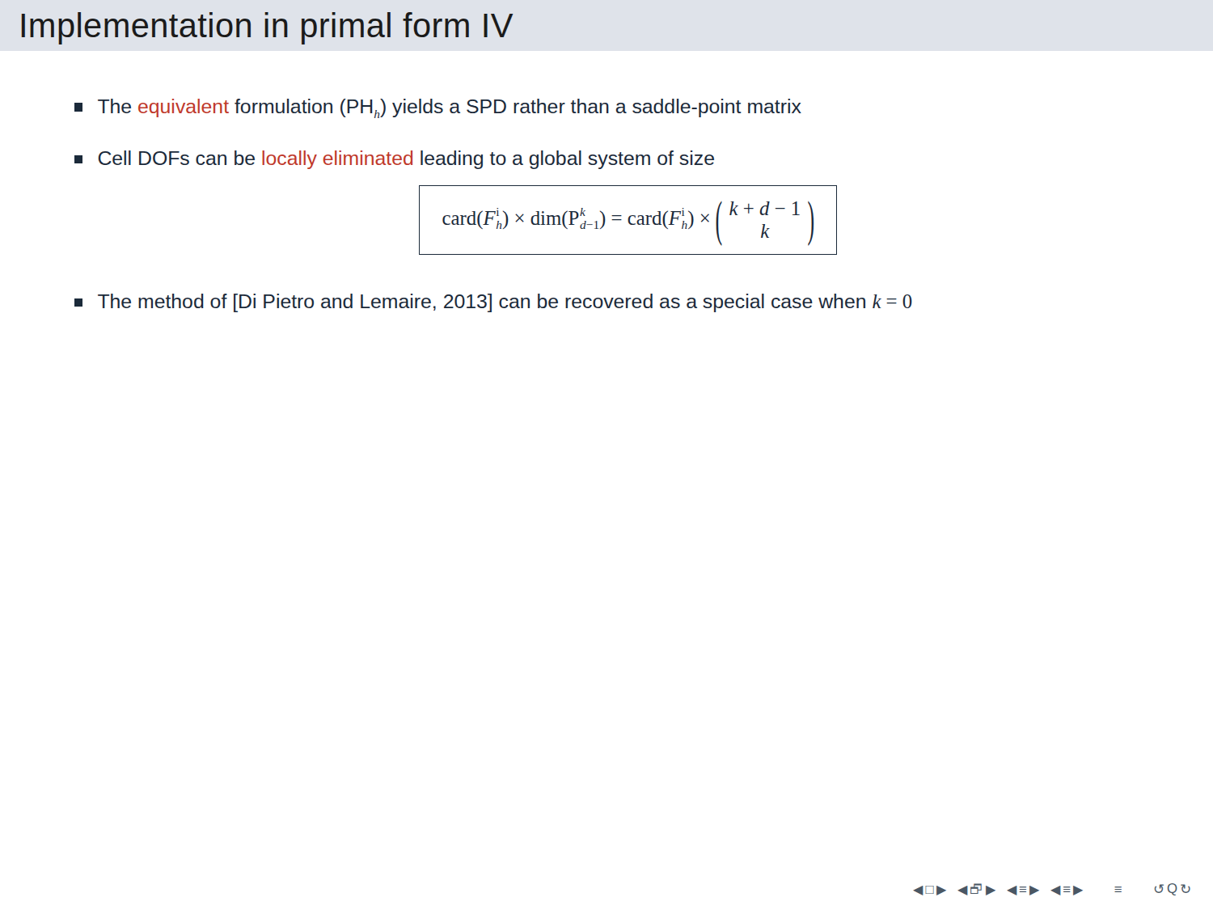Implementation in primal form IV
The equivalent formulation (PHh) yields a SPD rather than a saddle-point matrix
Cell DOFs can be locally eliminated leading to a global system of size
card(Fih) × dim(Pkd−1) = card(Fih) × ( k + d − 1 k )
The method of [Di Pietro and Lemaire, 2013] can be recovered as a special case when k = 0
◀□▶ ◀🗗▶ ◀≡▶ ◀≡▶ ≡ ↺Q↻